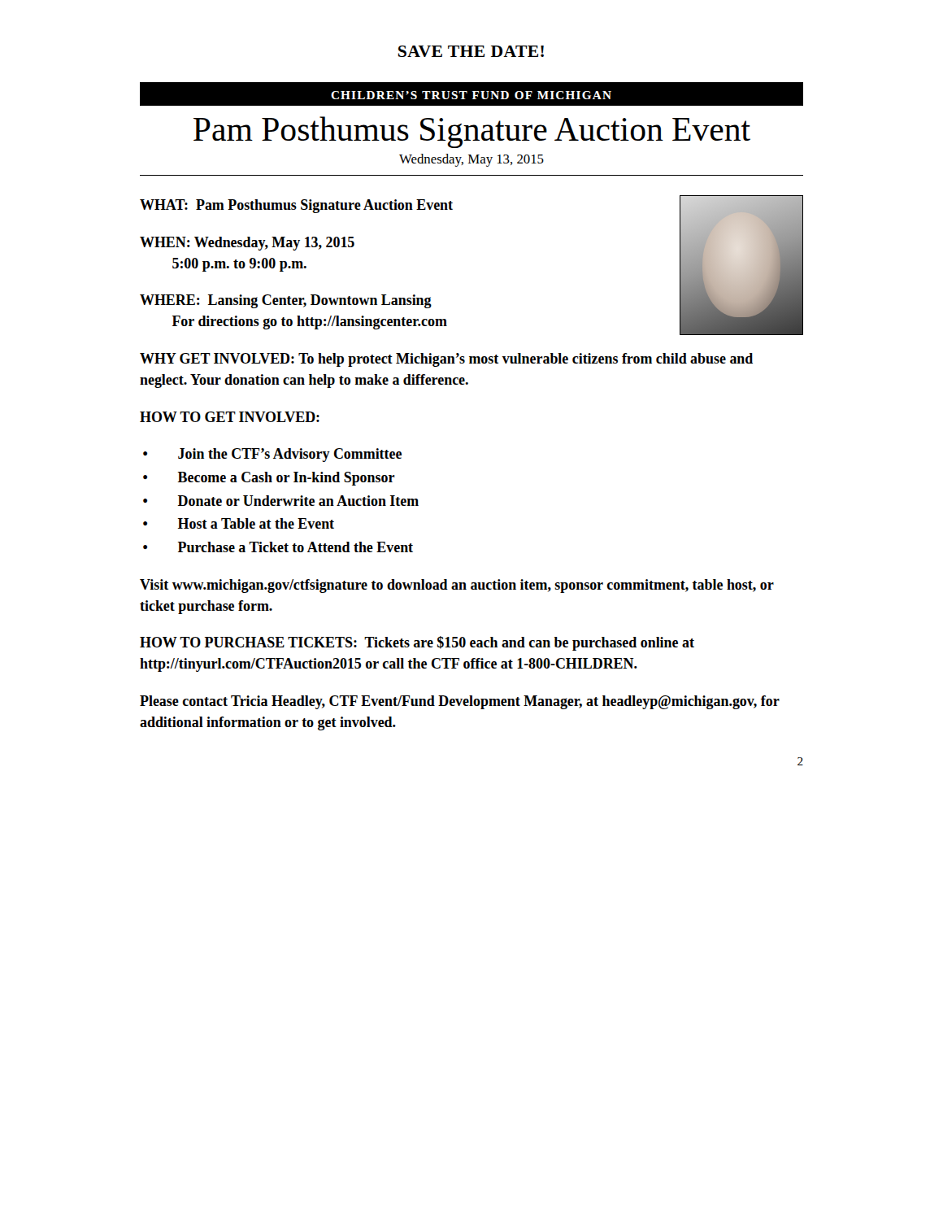SAVE THE DATE!
CHILDREN’S TRUST FUND OF MICHIGAN
Pam Posthumus Signature Auction Event
Wednesday, May 13, 2015
WHAT: Pam Posthumus Signature Auction Event
WHEN: Wednesday, May 13, 2015
5:00 p.m. to 9:00 p.m.
WHERE: Lansing Center, Downtown Lansing
For directions go to http://lansingcenter.com
WHY GET INVOLVED: To help protect Michigan’s most vulnerable citizens from child abuse and neglect. Your donation can help to make a difference.
HOW TO GET INVOLVED:
Join the CTF’s Advisory Committee
Become a Cash or In-kind Sponsor
Donate or Underwrite an Auction Item
Host a Table at the Event
Purchase a Ticket to Attend the Event
Visit www.michigan.gov/ctfsignature to download an auction item, sponsor commitment, table host, or ticket purchase form.
HOW TO PURCHASE TICKETS: Tickets are $150 each and can be purchased online at http://tinyurl.com/CTFAuction2015 or call the CTF office at 1-800-CHILDREN.
Please contact Tricia Headley, CTF Event/Fund Development Manager, at headleyp@michigan.gov, for additional information or to get involved.
2